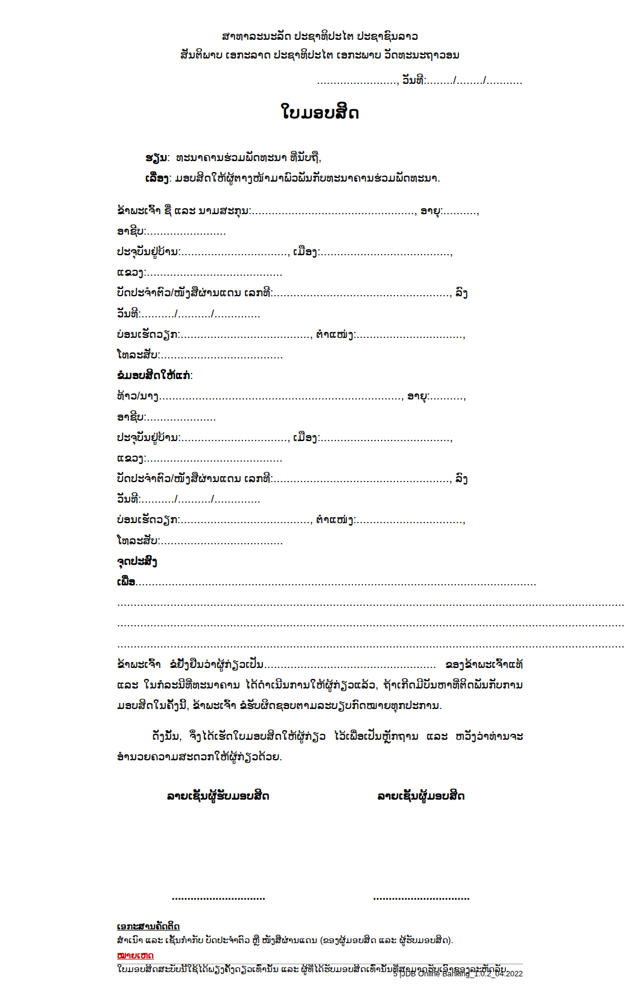ສາທາລະນະລັດ ປະຊາທິປະໄຕ ປະຊາຊົນລາວ
ສັນຕິພາບ ເອກະລາດ ປະຊາທິປະໄຕ ເອກະພາບ ວັດທະນະຖາວອນ
........................, ວັນທີ:......../......../...........
ໃບມອບສິດ
ຮຽນ: ທະນາຄານຮ່ວມພັດທະນາ ທີ່ນັບຖື,
ເລື່ອງ: ມອບສິດໃຫ້ຜູ້ຕາງໜ້າມາພົວພັນກັບທະນາຄານຮ່ວມພັດທະນາ.
ຂ້າພະເຈົ້າ ຊື່ ແລະ ນາມສະກຸນ:................................................., ອາຍຸ:.........., ອາຊີບ:........................
ປະຈຸບັນຢູ່ບ້ານ:................................, ເມືອງ:......................................., ແຂວງ:.........................................
ບັດປະຈຳຕົວ/ໜັງສືຜ່ານແດນ ເລກທີ:....................................................., ລົງວັນທີ:........../........../..............
ບ່ອນເຮັດວຽກ:......................................., ຕຳແໜ່ງ:................................, ໂທລະສັບ:.....................................
ຂໍມອບສິດໃຫ້ແກ່:
ທ້າວ/ນາງ........................................................................., ອາຍຸ:.........., ອາຊີບ:.....................
ປະຈຸບັນຢູ່ບ້ານ:................................, ເມືອງ:......................................., ແຂວງ:.........................................
ບັດປະຈຳຕົວ/ໜັງສືຜ່ານແດນ ເລກທີ:....................................................., ລົງວັນທີ:........../........../..............
ບ່ອນເຮັດວຽກ:......................................., ຕຳແໜ່ງ:................................, ໂທລະສັບ:.....................................
ຈຸດປະສົງເພື່ອ.........................................................................................................................
.........................................................................................................................................................
.........................................................................................................................................................
.........................................................................................................................................................
ຂ້າພະເຈົ້າ ຂໍຢັ້ງຢືນວ່າຜູ້ກ່ຽວເປັນ.................................................... ຂອງຂ້າພະເຈົ້າແທ້ ແລະ ໃນກໍລະນີທີ່ທະນາຄານ ໄດ້ດຳເນີນການໃຫ້ຜູ້ກ່ຽວແລ້ວ, ຖ້າເກີດມີບັນຫາທີ່ຕິດພັນກັບການມອບສິດໃນຄັ້ງນີ້, ຂ້າພະເຈົ້າ ຂໍຮັບຜິດຊອບຕາມລະບຽບກົດໝາຍທຸກປະການ.
ດັ່ງນັ້ນ, ຈຶ່ງໄດ້ເຮັດໃບມອບສິດໃຫ້ຜູ້ກ່ຽວ ໄວ້ເພື່ອເປັນຫຼັກຖານ ແລະ ຫວັງວ່າທ່ານຈະອຳນວຍຄວາມສະດວກໃຫ້ຜູ້ກ່ຽວດ້ວຍ.
| ລາຍເຊັ້ນຜູ້ຮັບມອບສິດ | ລາຍເຊັ້ນຜູ້ມອບສິດ |
| .............................. | ............................... |
ເອກະສານຄັດຕິດ
ສຳເນົາ ແລະ ເຊັ້ນກຳກັບ ບັດປະຈຳຕົວ ຫຼື ໜັງສືຜ່ານແດນ (ຂອງຜູ້ມອບສິດ ແລະ ຜູ້ຮັບມອບສິດ).
ໝາຍເຫດ
ໃບມອບສິດສະບັບນີ້ໃຊ້ໄດ້ພຽງຄັ້ງດຽວເທົ່ານັ້ນ ແລະ ຜູ້ທີ່ໄດ້ຮັບມອບສິດເທົ່ານັ້ນທີ່ສາມາດຮັບເອົາຊອງລະຫັດລັບ.
5 |JDB Online Banking_1.0.2_04.2022